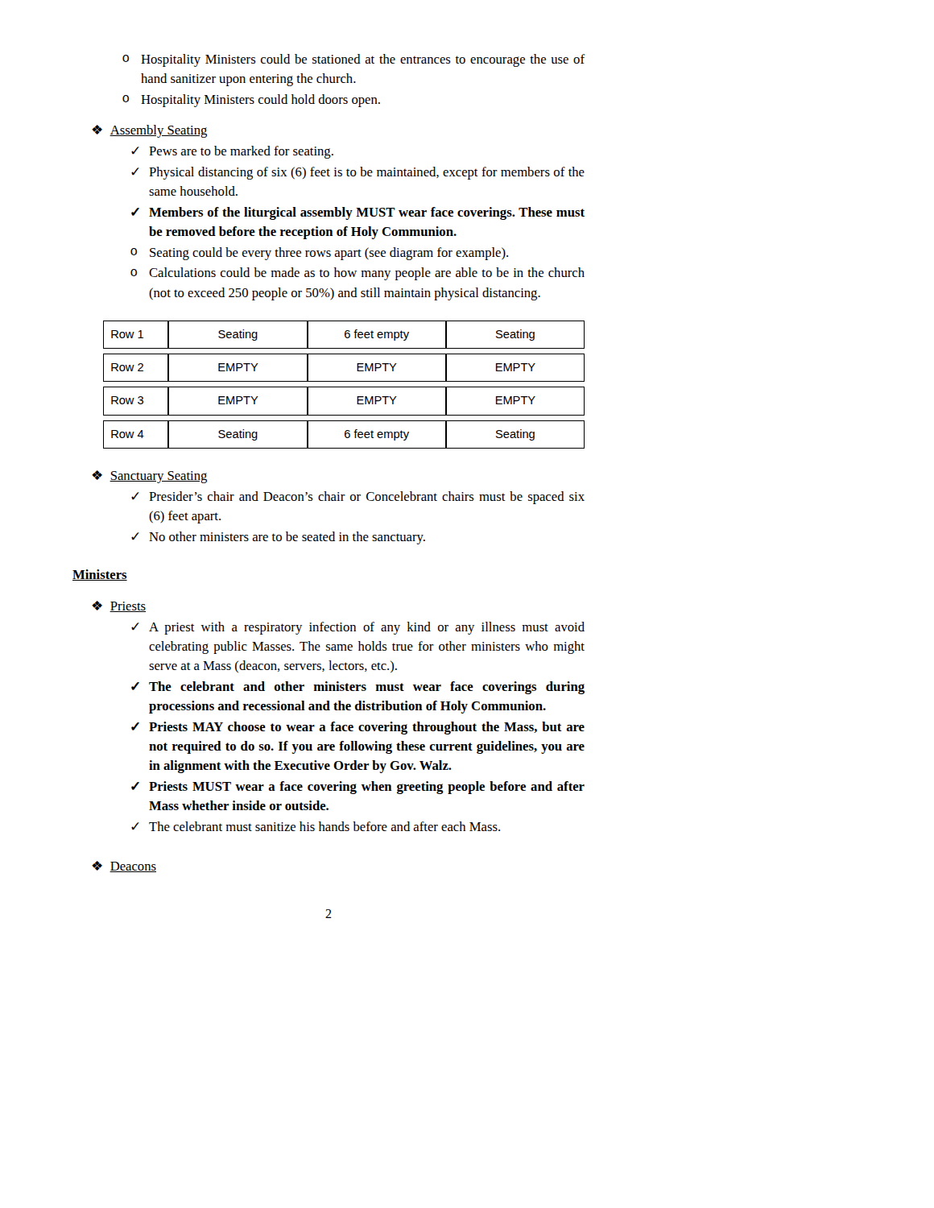Hospitality Ministers could be stationed at the entrances to encourage the use of hand sanitizer upon entering the church.
Hospitality Ministers could hold doors open.
Assembly Seating
Pews are to be marked for seating.
Physical distancing of six (6) feet is to be maintained, except for members of the same household.
Members of the liturgical assembly MUST wear face coverings. These must be removed before the reception of Holy Communion.
Seating could be every three rows apart (see diagram for example).
Calculations could be made as to how many people are able to be in the church (not to exceed 250 people or 50%) and still maintain physical distancing.
| Row 1 | Seating | 6 feet empty | Seating |
| Row 2 | EMPTY | EMPTY | EMPTY |
| Row 3 | EMPTY | EMPTY | EMPTY |
| Row 4 | Seating | 6 feet empty | Seating |
Sanctuary Seating
Presider’s chair and Deacon’s chair or Concelebrant chairs must be spaced six (6) feet apart.
No other ministers are to be seated in the sanctuary.
Ministers
Priests
A priest with a respiratory infection of any kind or any illness must avoid celebrating public Masses. The same holds true for other ministers who might serve at a Mass (deacon, servers, lectors, etc.).
The celebrant and other ministers must wear face coverings during processions and recessional and the distribution of Holy Communion.
Priests MAY choose to wear a face covering throughout the Mass, but are not required to do so. If you are following these current guidelines, you are in alignment with the Executive Order by Gov. Walz.
Priests MUST wear a face covering when greeting people before and after Mass whether inside or outside.
The celebrant must sanitize his hands before and after each Mass.
Deacons
2